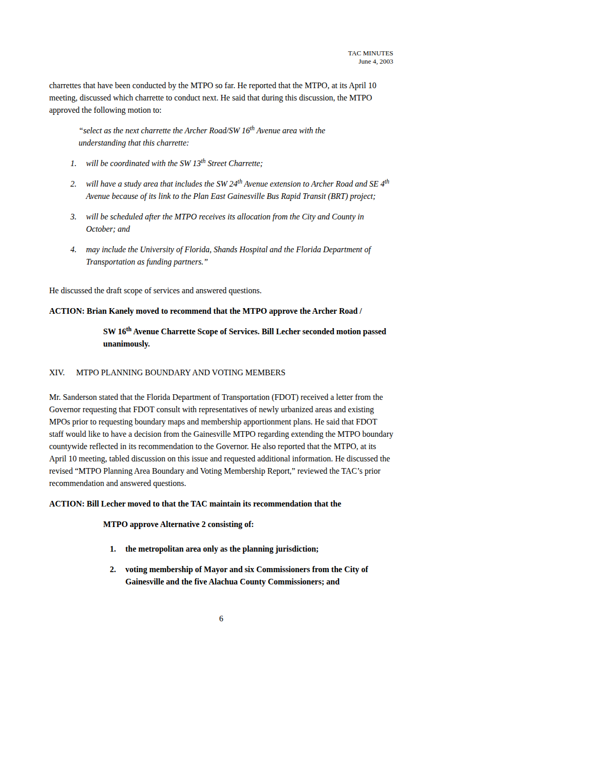TAC MINUTES
June 4, 2003
charrettes that have been conducted by the MTPO so far. He reported that the MTPO, at its April 10 meeting, discussed which charrette to conduct next. He said that during this discussion, the MTPO approved the following motion to:
“select as the next charrette the Archer Road/SW 16th Avenue area with the understanding that this charrette:
will be coordinated with the SW 13th Street Charrette;
will have a study area that includes the SW 24th Avenue extension to Archer Road and SE 4th Avenue because of its link to the Plan East Gainesville Bus Rapid Transit (BRT) project;
will be scheduled after the MTPO receives its allocation from the City and County in October; and
may include the University of Florida, Shands Hospital and the Florida Department of Transportation as funding partners.”
He discussed the draft scope of services and answered questions.
ACTION: Brian Kanely moved to recommend that the MTPO approve the Archer Road /
SW 16th Avenue Charrette Scope of Services. Bill Lecher seconded motion passed unanimously.
XIV. MTPO PLANNING BOUNDARY AND VOTING MEMBERS
Mr. Sanderson stated that the Florida Department of Transportation (FDOT) received a letter from the Governor requesting that FDOT consult with representatives of newly urbanized areas and existing MPOs prior to requesting boundary maps and membership apportionment plans. He said that FDOT staff would like to have a decision from the Gainesville MTPO regarding extending the MTPO boundary countywide reflected in its recommendation to the Governor. He also reported that the MTPO, at its April 10 meeting, tabled discussion on this issue and requested additional information. He discussed the revised “MTPO Planning Area Boundary and Voting Membership Report,” reviewed the TAC’s prior recommendation and answered questions.
ACTION: Bill Lecher moved to that the TAC maintain its recommendation that the
MTPO approve Alternative 2 consisting of:
the metropolitan area only as the planning jurisdiction;
voting membership of Mayor and six Commissioners from the City of Gainesville and the five Alachua County Commissioners; and
6